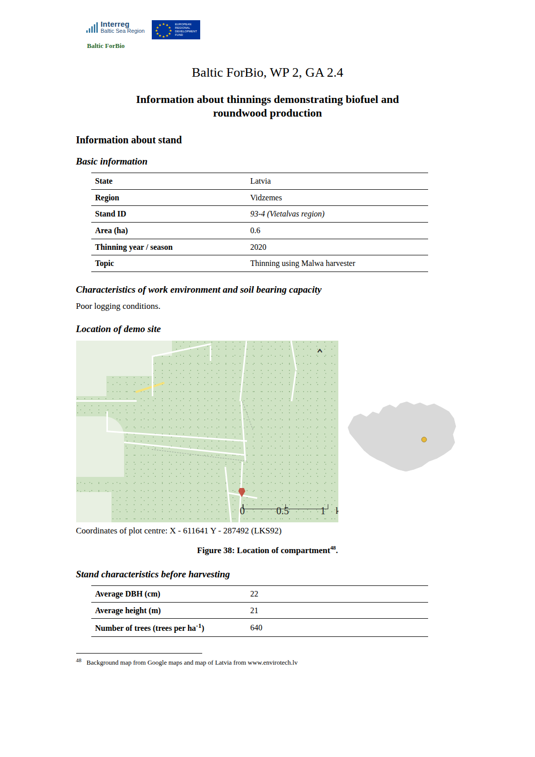Interreg
Baltic Sea Region
★ ★ ★ ★ ★ ★ ★ ★ ★ ★ ★ ★
European
Regional
Development
Fund
Baltic ForBio
Baltic ForBio, WP 2, GA 2.4
Information about thinnings demonstrating biofuel and
roundwood production
Information about stand
Basic information
| State | Latvia |
| Region | Vidzemes |
| Stand ID | 93-4 (Vietalvas region) |
| Area (ha) | 0.6 |
| Thinning year / season | 2020 |
| Topic | Thinning using Malwa harvester |
Characteristics of work environment and soil bearing capacity
Poor logging conditions.
Location of demo site
⌃
0 0.5 1 km
Coordinates of plot centre: X - 611641 Y - 287492 (LKS92)
Figure 38: Location of compartment48.
Stand characteristics before harvesting
| Average DBH (cm) | 22 |
| Average height (m) | 21 |
| Number of trees (trees per ha -1 ) | 640 |
48 Background map from Google maps and map of Latvia from www.envirotech.lv